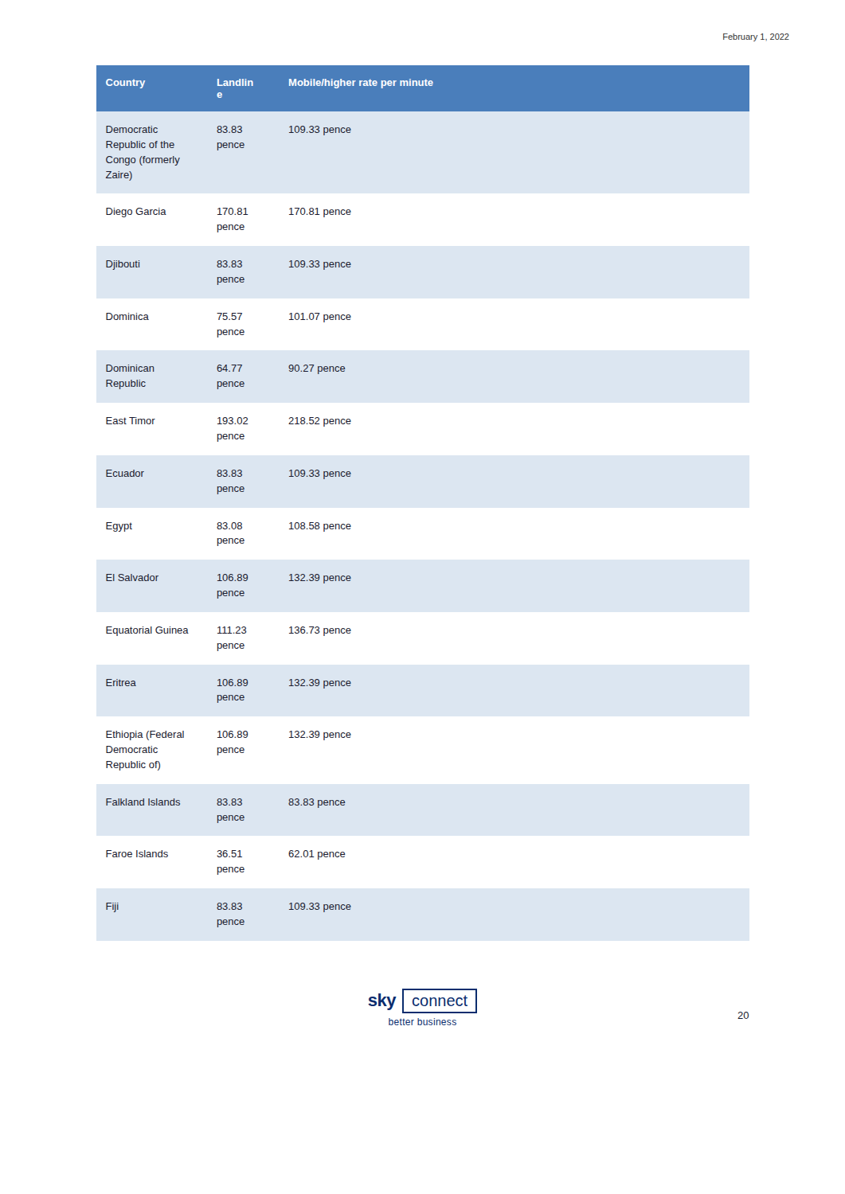February 1, 2022
| Country | Landlin e | Mobile/higher rate per minute |
| --- | --- | --- |
| Democratic Republic of the Congo (formerly Zaire) | 83.83 pence | 109.33 pence |
| Diego Garcia | 170.81 pence | 170.81 pence |
| Djibouti | 83.83 pence | 109.33 pence |
| Dominica | 75.57 pence | 101.07 pence |
| Dominican Republic | 64.77 pence | 90.27 pence |
| East Timor | 193.02 pence | 218.52 pence |
| Ecuador | 83.83 pence | 109.33 pence |
| Egypt | 83.08 pence | 108.58 pence |
| El Salvador | 106.89 pence | 132.39 pence |
| Equatorial Guinea | 111.23 pence | 136.73 pence |
| Eritrea | 106.89 pence | 132.39 pence |
| Ethiopia (Federal Democratic Republic of) | 106.89 pence | 132.39 pence |
| Falkland Islands | 83.83 pence | 83.83 pence |
| Faroe Islands | 36.51 pence | 62.01 pence |
| Fiji | 83.83 pence | 109.33 pence |
sky connect
better business
20